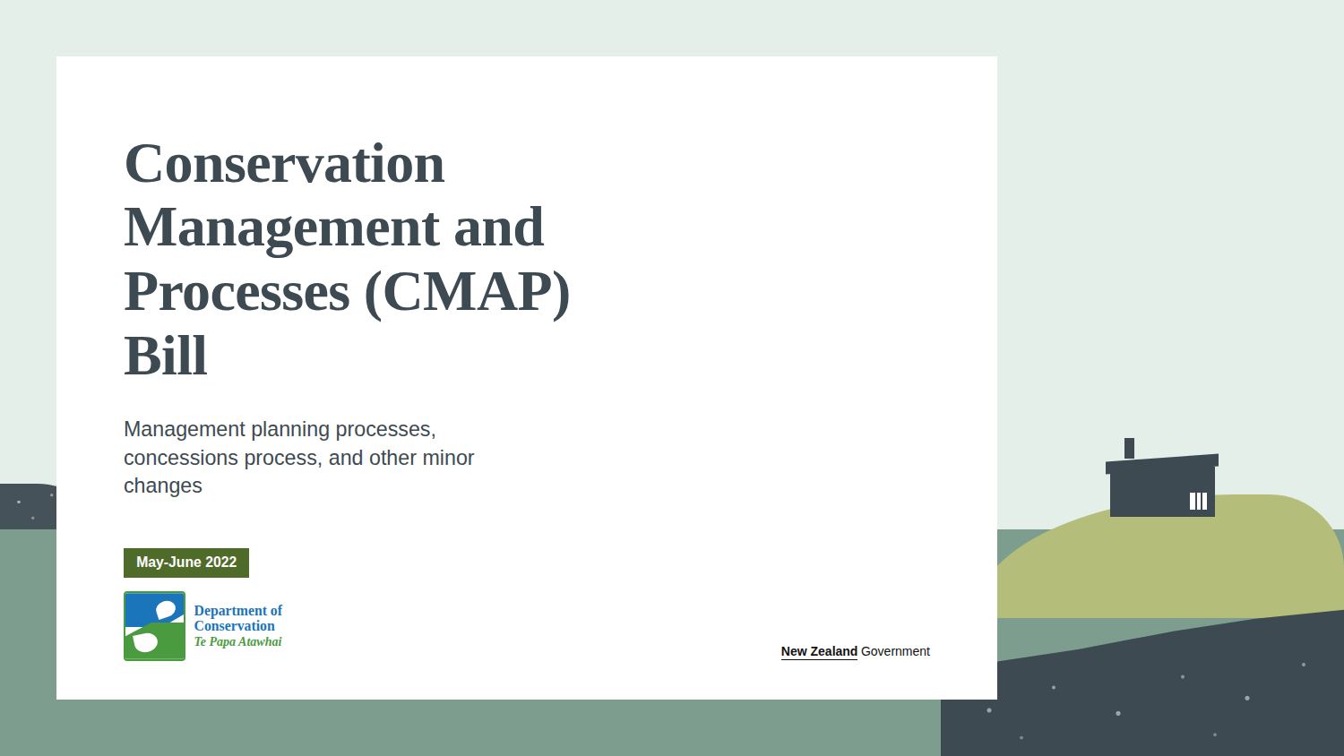Conservation Management and Processes (CMAP) Bill
Management planning processes, concessions process, and other minor changes
May-June 2022
Department of Conservation Te Papa Atawhai
New Zealand Government